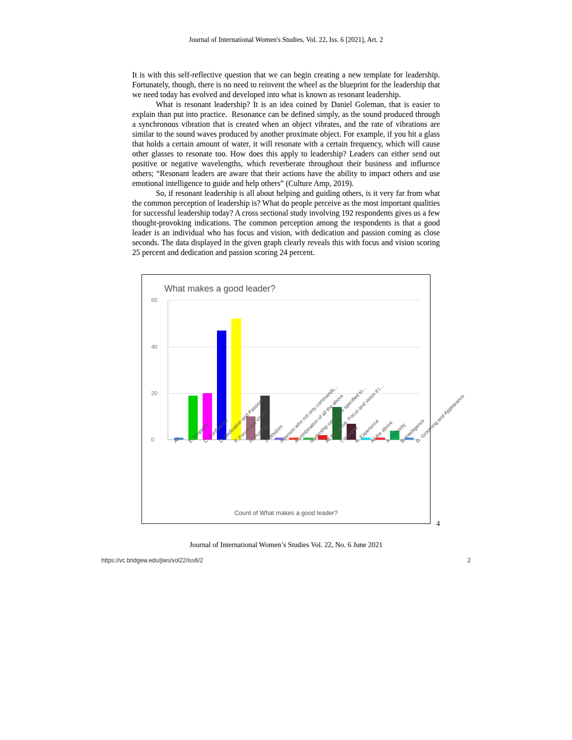Journal of International Women's Studies, Vol. 22, Iss. 6 [2021], Art. 2
It is with this self-reflective question that we can begin creating a new template for leadership. Fortunately, though, there is no need to reinvent the wheel as the blueprint for the leadership that we need today has evolved and developed into what is known as resonant leadership.
What is resonant leadership? It is an idea coined by Daniel Goleman, that is easier to explain than put into practice. Resonance can be defined simply, as the sound produced through a synchronous vibration that is created when an object vibrates, and the rate of vibrations are similar to the sound waves produced by another proximate object. For example, if you hit a glass that holds a certain amount of water, it will resonate with a certain frequency, which will cause other glasses to resonate too. How does this apply to leadership? Leaders can either send out positive or negative wavelengths, which reverberate throughout their business and influence others; “Resonant leaders are aware that their actions have the ability to impact others and use emotional intelligence to guide and help others” (Culture Amp, 2019).
So, if resonant leadership is all about helping and guiding others, is it very far from what the common perception of leadership is? What do people perceive as the most important qualities for successful leadership today? A cross sectional study involving 192 respondents gives us a few thought-provoking indications. The common perception among the respondents is that a good leader is an individual who has focus and vision, with dedication and passion coming as close seconds. The data displayed in the given graph clearly reveals this with focus and vision scoring 25 percent and dedication and passion scoring 24 percent.
What makes a good leader?
60
40
20
0
All
E. Empathy
C. Confidence
D. Dedication and Passion
F. Focus and Vision
H. Humility
J. Wisdom
A person who not only commands…
A combination of all the above
leadership cannot be specified to…
All the above. Focus and vision if t…
I. Integrity
K. Experience
All the above
A. Authority
B. Intelligence
G. Grooming and Appearance
Count of What makes a good leader?
4
Journal of International Women’s Studies Vol. 22, No. 6 June 2021
https://vc.bridgew.edu/jiws/vol22/iss6/2 2